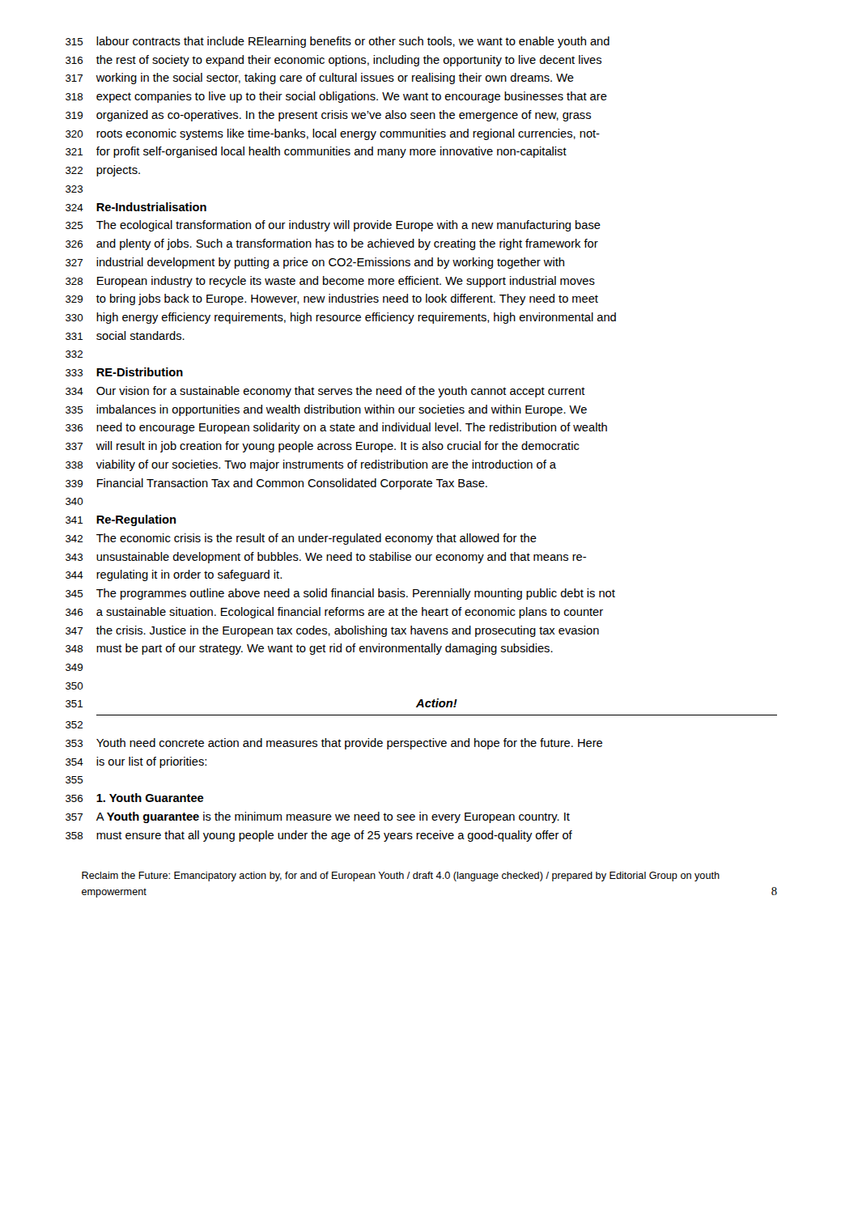315 labour contracts that include RElearning benefits or other such tools, we want to enable youth and
316 the rest of society to expand their economic options, including the opportunity to live decent lives
317 working in the social sector, taking care of cultural issues or realising their own dreams. We
318 expect companies to live up to their social obligations. We want to encourage businesses that are
319 organized as co-operatives. In the present crisis we’ve also seen the emergence of new, grass
320 roots economic systems like time-banks, local energy communities and regional currencies, not-
321 for profit self-organised local health communities and many more innovative non-capitalist
322 projects.
323
324
Re-Industrialisation
325 The ecological transformation of our industry will provide Europe with a new manufacturing base
326 and plenty of jobs. Such a transformation has to be achieved by creating the right framework for
327 industrial development by putting a price on CO2-Emissions and by working together with
328 European industry to recycle its waste and become more efficient. We support industrial moves
329 to bring jobs back to Europe. However, new industries need to look different. They need to meet
330 high energy efficiency requirements, high resource efficiency requirements, high environmental and
331 social standards.
332
333
RE-Distribution
334 Our vision for a sustainable economy that serves the need of the youth cannot accept current
335 imbalances in opportunities and wealth distribution within our societies and within Europe. We
336 need to encourage European solidarity on a state and individual level. The redistribution of wealth
337 will result in job creation for young people across Europe. It is also crucial for the democratic
338 viability of our societies. Two major instruments of redistribution are the introduction of a
339 Financial Transaction Tax and Common Consolidated Corporate Tax Base.
340
341
Re-Regulation
342 The economic crisis is the result of an under-regulated economy that allowed for the
343 unsustainable development of bubbles. We need to stabilise our economy and that means re-
344 regulating it in order to safeguard it.
345 The programmes outline above need a solid financial basis. Perennially mounting public debt is not
346 a sustainable situation. Ecological financial reforms are at the heart of economic plans to counter
347 the crisis. Justice in the European tax codes, abolishing tax havens and prosecuting tax evasion
348 must be part of our strategy. We want to get rid of environmentally damaging subsidies.
349
350
351
Action!
352
353 Youth need concrete action and measures that provide perspective and hope for the future. Here
354 is our list of priorities:
355
356
1. Youth Guarantee
357 A Youth guarantee is the minimum measure we need to see in every European country. It
358 must ensure that all young people under the age of 25 years receive a good-quality offer of
Reclaim the Future: Emancipatory action by, for and of European Youth / draft 4.0 (language checked) / prepared by Editorial Group on youth empowerment
8